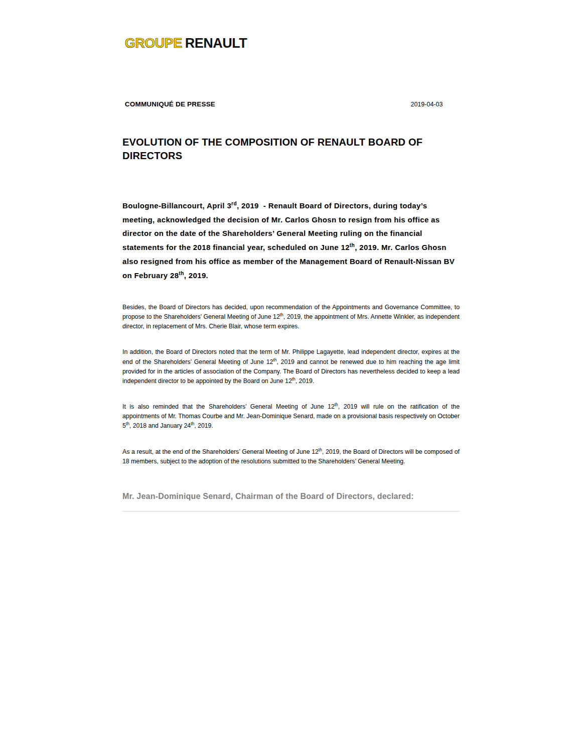GROUPE RENAULT
COMMUNIQUÉ DE PRESSE 2019-04-03
Evolution of the composition of Renault Board of Directors
Boulogne-Billancourt, April 3rd, 2019 - Renault Board of Directors, during today’s meeting, acknowledged the decision of Mr. Carlos Ghosn to resign from his office as director on the date of the Shareholders’ General Meeting ruling on the financial statements for the 2018 financial year, scheduled on June 12th, 2019. Mr. Carlos Ghosn also resigned from his office as member of the Management Board of Renault-Nissan BV on February 28th, 2019.
Besides, the Board of Directors has decided, upon recommendation of the Appointments and Governance Committee, to propose to the Shareholders’ General Meeting of June 12th, 2019, the appointment of Mrs. Annette Winkler, as independent director, in replacement of Mrs. Cherie Blair, whose term expires.
In addition, the Board of Directors noted that the term of Mr. Philippe Lagayette, lead independent director, expires at the end of the Shareholders’ General Meeting of June 12th, 2019 and cannot be renewed due to him reaching the age limit provided for in the articles of association of the Company. The Board of Directors has nevertheless decided to keep a lead independent director to be appointed by the Board on June 12th, 2019.
It is also reminded that the Shareholders’ General Meeting of June 12th, 2019 will rule on the ratification of the appointments of Mr. Thomas Courbe and Mr. Jean-Dominique Senard, made on a provisional basis respectively on October 5th, 2018 and January 24th, 2019.
As a result, at the end of the Shareholders’ General Meeting of June 12th, 2019, the Board of Directors will be composed of 18 members, subject to the adoption of the resolutions submitted to the Shareholders’ General Meeting.
Mr. Jean-Dominique Senard, Chairman of the Board of Directors, declared: